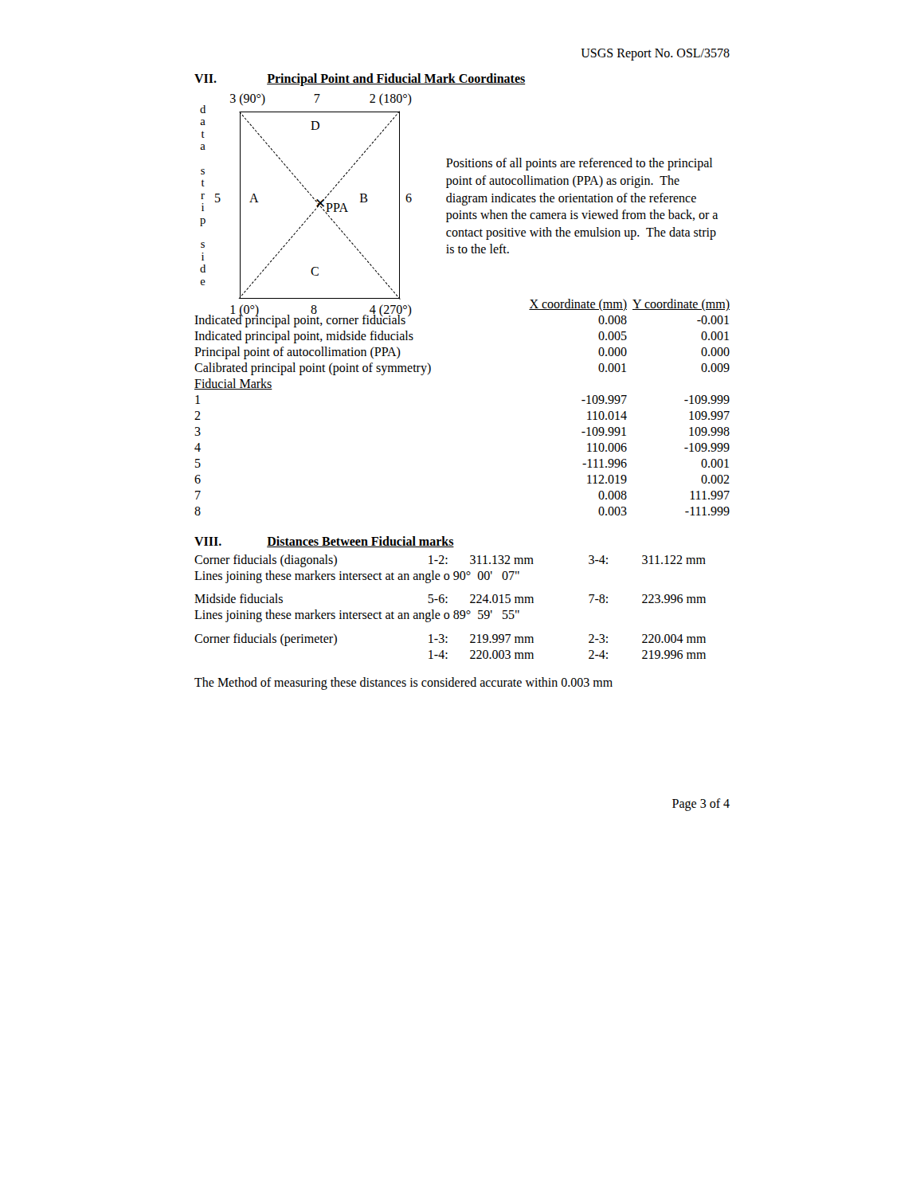USGS Report No. OSL/3578
VII. Principal Point and Fiducial Mark Coordinates
data strip side
3 (90°)
7
2 (180°)
5
A
B
6
D
C
✕
PPA
1 (0°)
8
4 (270°)
Positions of all points are referenced to the principal point of autocollimation (PPA) as origin. The diagram indicates the orientation of the reference points when the camera is viewed from the back, or a contact positive with the emulsion up. The data strip is to the left.
| | X coordinate (mm) | Y coordinate (mm) |
| Indicated principal point, corner fiducials | 0.008 | -0.001 |
| Indicated principal point, midside fiducials | 0.005 | 0.001 |
| Principal point of autocollimation (PPA) | 0.000 | 0.000 |
| Calibrated principal point (point of symmetry) | 0.001 | 0.009 |
| Fiducial Marks |
| 1 | -109.997 | -109.999 |
| 2 | 110.014 | 109.997 |
| 3 | -109.991 | 109.998 |
| 4 | 110.006 | -109.999 |
| 5 | -111.996 | 0.001 |
| 6 | 112.019 | 0.002 |
| 7 | 0.008 | 111.997 |
| 8 | 0.003 | -111.999 |
VIII. Distances Between Fiducial marks
Corner fiducials (diagonals) 1-2: 311.132 mm 3-4: 311.122 mm
Lines joining these markers intersect at an angle o 90° 00' 07"
Midside fiducials 5-6: 224.015 mm 7-8: 223.996 mm
Lines joining these markers intersect at an angle o 89° 59' 55"
Corner fiducials (perimeter) 1-3: 219.997 mm 2-3: 220.004 mm
1-4: 220.003 mm 2-4: 219.996 mm
The Method of measuring these distances is considered accurate within 0.003 mm
Page 3 of 4